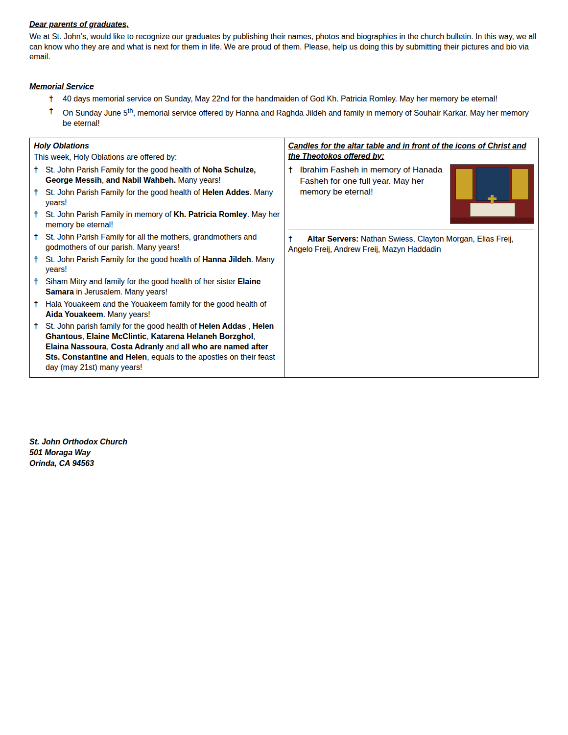Dear parents of graduates,
We at St. John’s, would like to recognize our graduates by publishing their names, photos and biographies in the church bulletin. In this way, we all can know who they are and what is next for them in life. We are proud of them. Please, help us doing this by submitting their pictures and bio via email.
Memorial Service
40 days memorial service on Sunday, May 22nd for the handmaiden of God Kh. Patricia Romley. May her memory be eternal!
On Sunday June 5th, memorial service offered by Hanna and Raghda Jildeh and family in memory of Souhair Karkar. May her memory be eternal!
| Holy Oblations This week, Holy Oblations are offered by: St. John Parish Family for the good health of Noha Schulze, George Messih , and Nabil Wahbeh. Many years! St. John Parish Family for the good health of Helen Addes . Many years! St. John Parish Family in memory of Kh. Patricia Romley . May her memory be eternal! St. John Parish Family for all the mothers, grandmothers and godmothers of our parish. Many years! St. John Parish Family for the good health of Hanna Jildeh . Many years! Siham Mitry and family for the good health of her sister Elaine Samara in Jerusalem. Many years! Hala Youakeem and the Youakeem family for the good health of Aida Youakeem . Many years! St. John parish family for the good health of Helen Addas , Helen Ghantous , Elaine McClintic , Katarena Helaneh Borzghol , Elaina Nassoura , Costa Adranly and all who are named after Sts. Constantine and Helen , equals to the apostles on their feast day (may 21st) many years! | Candles for the altar table and in front of the icons of Christ and the Theotokos offered by: Ibrahim Fasheh in memory of Hanada Fasheh for one full year. May her memory be eternal! † Altar Servers: Nathan Swiess, Clayton Morgan, Elias Freij, Angelo Freij, Andrew Freij, Mazyn Haddadin |
St. John Orthodox Church
501 Moraga Way
Orinda, CA 94563